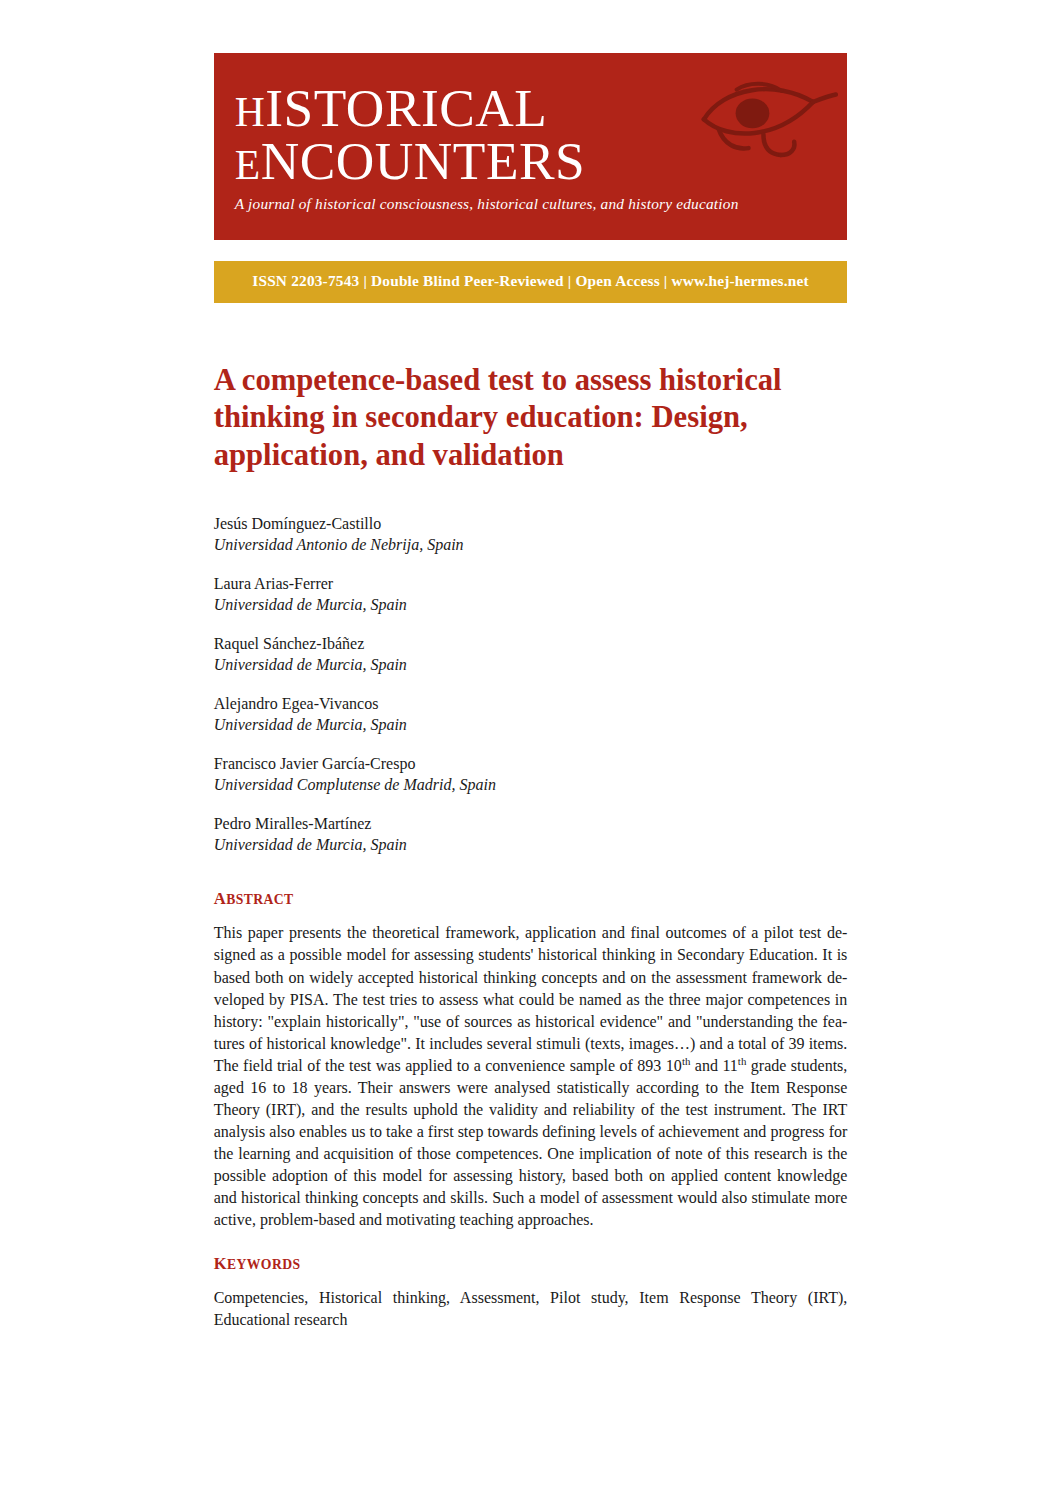HISTORICAL ENCOUNTERS
A journal of historical consciousness, historical cultures, and history education
ISSN 2203-7543 | Double Blind Peer-Reviewed | Open Access | www.hej-hermes.net
A competence-based test to assess historical thinking in secondary education: Design, application, and validation
Jesús Domínguez-Castillo Universidad Antonio de Nebrija, Spain
Laura Arias-Ferrer Universidad de Murcia, Spain
Raquel Sánchez-Ibáñez Universidad de Murcia, Spain
Alejandro Egea-Vivancos Universidad de Murcia, Spain
Francisco Javier García-Crespo Universidad Complutense de Madrid, Spain
Pedro Miralles-Martínez Universidad de Murcia, Spain
ABSTRACT
This paper presents the theoretical framework, application and final outcomes of a pilot test designed as a possible model for assessing students' historical thinking in Secondary Education. It is based both on widely accepted historical thinking concepts and on the assessment framework developed by PISA. The test tries to assess what could be named as the three major competences in history: "explain historically", "use of sources as historical evidence" and "understanding the features of historical knowledge". It includes several stimuli (texts, images…) and a total of 39 items. The field trial of the test was applied to a convenience sample of 893 10th and 11th grade students, aged 16 to 18 years. Their answers were analysed statistically according to the Item Response Theory (IRT), and the results uphold the validity and reliability of the test instrument. The IRT analysis also enables us to take a first step towards defining levels of achievement and progress for the learning and acquisition of those competences. One implication of note of this research is the possible adoption of this model for assessing history, based both on applied content knowledge and historical thinking concepts and skills. Such a model of assessment would also stimulate more active, problem-based and motivating teaching approaches.
KEYWORDS
Competencies, Historical thinking, Assessment, Pilot study, Item Response Theory (IRT), Educational research